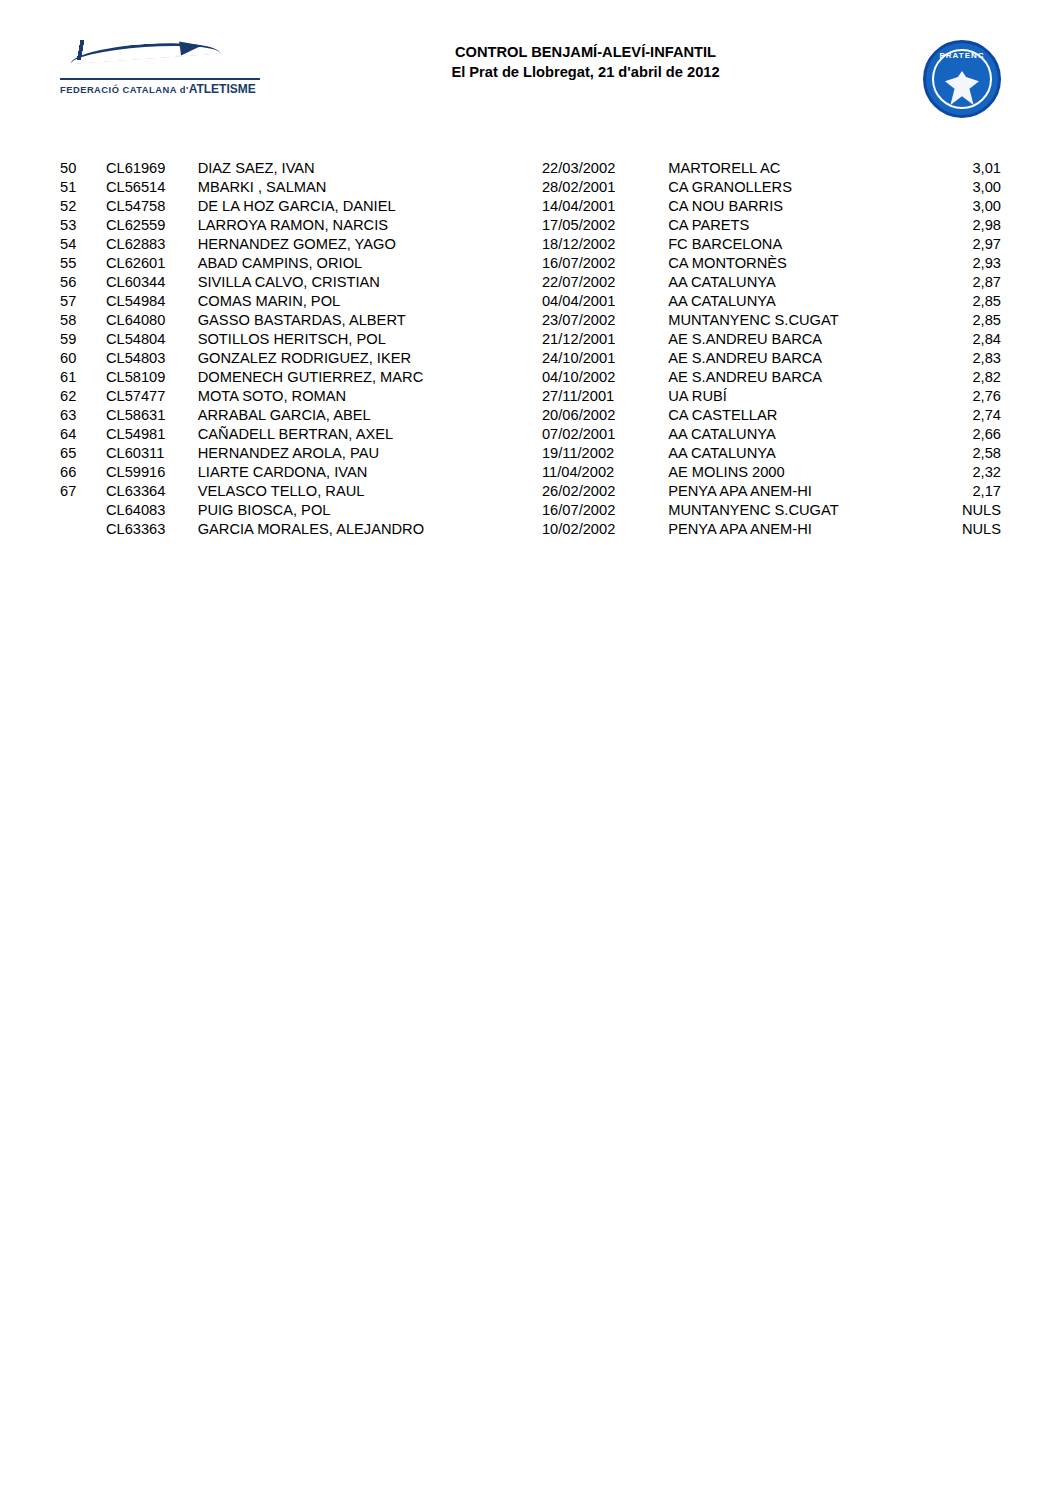FEDERACIÓ CATALANA d'ATLETISME
CONTROL BENJAMÍ-ALEVÍ-INFANTIL
El Prat de Llobregat, 21 d'abril de 2012
PRATENC
| 50 | CL61969 | DIAZ SAEZ, IVAN | 22/03/2002 | MARTORELL AC | 3,01 |
| 51 | CL56514 | MBARKI , SALMAN | 28/02/2001 | CA GRANOLLERS | 3,00 |
| 52 | CL54758 | DE LA HOZ GARCIA, DANIEL | 14/04/2001 | CA NOU BARRIS | 3,00 |
| 53 | CL62559 | LARROYA RAMON, NARCIS | 17/05/2002 | CA PARETS | 2,98 |
| 54 | CL62883 | HERNANDEZ GOMEZ, YAGO | 18/12/2002 | FC BARCELONA | 2,97 |
| 55 | CL62601 | ABAD CAMPINS, ORIOL | 16/07/2002 | CA MONTORNÈS | 2,93 |
| 56 | CL60344 | SIVILLA CALVO, CRISTIAN | 22/07/2002 | AA CATALUNYA | 2,87 |
| 57 | CL54984 | COMAS MARIN, POL | 04/04/2001 | AA CATALUNYA | 2,85 |
| 58 | CL64080 | GASSO BASTARDAS, ALBERT | 23/07/2002 | MUNTANYENC S.CUGAT | 2,85 |
| 59 | CL54804 | SOTILLOS HERITSCH, POL | 21/12/2001 | AE S.ANDREU BARCA | 2,84 |
| 60 | CL54803 | GONZALEZ RODRIGUEZ, IKER | 24/10/2001 | AE S.ANDREU BARCA | 2,83 |
| 61 | CL58109 | DOMENECH GUTIERREZ, MARC | 04/10/2002 | AE S.ANDREU BARCA | 2,82 |
| 62 | CL57477 | MOTA SOTO, ROMAN | 27/11/2001 | UA RUBÍ | 2,76 |
| 63 | CL58631 | ARRABAL GARCIA, ABEL | 20/06/2002 | CA CASTELLAR | 2,74 |
| 64 | CL54981 | CAÑADELL BERTRAN, AXEL | 07/02/2001 | AA CATALUNYA | 2,66 |
| 65 | CL60311 | HERNANDEZ AROLA, PAU | 19/11/2002 | AA CATALUNYA | 2,58 |
| 66 | CL59916 | LIARTE CARDONA, IVAN | 11/04/2002 | AE MOLINS 2000 | 2,32 |
| 67 | CL63364 | VELASCO TELLO, RAUL | 26/02/2002 | PENYA APA ANEM-HI | 2,17 |
| | CL64083 | PUIG BIOSCA, POL | 16/07/2002 | MUNTANYENC S.CUGAT | NULS |
| | CL63363 | GARCIA MORALES, ALEJANDRO | 10/02/2002 | PENYA APA ANEM-HI | NULS |